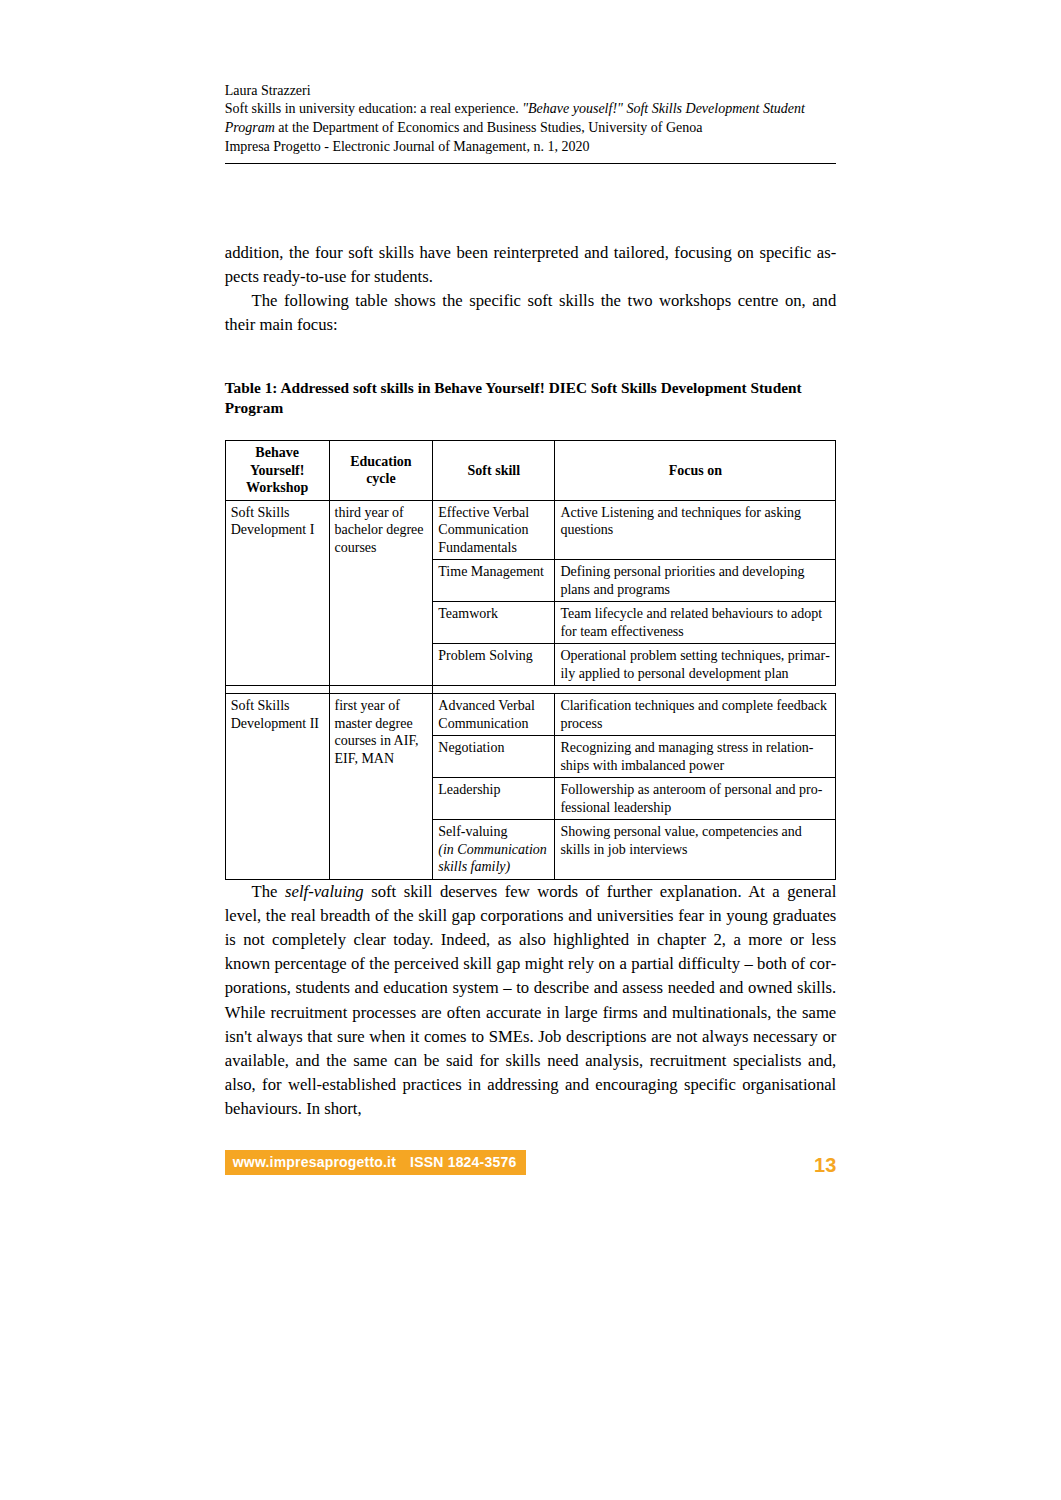Laura Strazzeri
Soft skills in university education: a real experience. "Behave youself!" Soft Skills Development Student Program at the Department of Economics and Business Studies, University of Genoa
Impresa Progetto - Electronic Journal of Management, n. 1, 2020
addition, the four soft skills have been reinterpreted and tailored, focusing on specific aspects ready-to-use for students.
The following table shows the specific soft skills the two workshops centre on, and their main focus:
Table 1: Addressed soft skills in Behave Yourself! DIEC Soft Skills Development Student Program
| Behave Yourself! Workshop | Education cycle | Soft skill | Focus on |
| --- | --- | --- | --- |
| Soft Skills Development I | third year of bachelor degree courses | Effective Verbal Communication Fundamentals | Active Listening and techniques for asking questions |
| Time Management | Defining personal priorities and developing plans and programs |
| Teamwork | Team lifecycle and related behaviours to adopt for team effectiveness |
| Problem Solving | Operational problem setting techniques, primarily applied to personal development plan |
| Soft Skills Development II | first year of master degree courses in AIF, EIF, MAN | Advanced Verbal Communication | Clarification techniques and complete feedback process |
| Negotiation | Recognizing and managing stress in relationships with imbalanced power |
| Leadership | Followership as anteroom of personal and professional leadership |
| Self-valuing (in Communication skills family) | Showing personal value, competencies and skills in job interviews |
The self-valuing soft skill deserves few words of further explanation. At a general level, the real breadth of the skill gap corporations and universities fear in young graduates is not completely clear today. Indeed, as also highlighted in chapter 2, a more or less known percentage of the perceived skill gap might rely on a partial difficulty – both of corporations, students and education system – to describe and assess needed and owned skills. While recruitment processes are often accurate in large firms and multinationals, the same isn't always that sure when it comes to SMEs. Job descriptions are not always necessary or available, and the same can be said for skills need analysis, recruitment specialists and, also, for well-established practices in addressing and encouraging specific organisational behaviours. In short,
www.impresaprogetto.itISSN 1824-3576
13